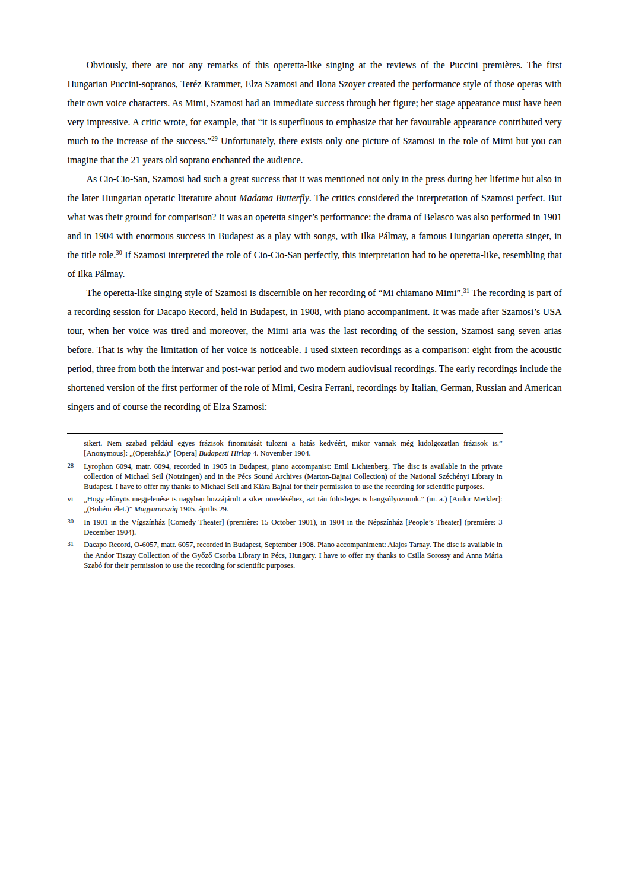Obviously, there are not any remarks of this operetta-like singing at the reviews of the Puccini premières. The first Hungarian Puccini-sopranos, Teréz Krammer, Elza Szamosi and Ilona Szoyer created the performance style of those operas with their own voice characters. As Mimi, Szamosi had an immediate success through her figure; her stage appearance must have been very impressive. A critic wrote, for example, that “it is superfluous to emphasize that her favourable appearance contributed very much to the increase of the success.”29 Unfortunately, there exists only one picture of Szamosi in the role of Mimi but you can imagine that the 21 years old soprano enchanted the audience.
As Cio-Cio-San, Szamosi had such a great success that it was mentioned not only in the press during her lifetime but also in the later Hungarian operatic literature about Madama Butterfly. The critics considered the interpretation of Szamosi perfect. But what was their ground for comparison? It was an operetta singer’s performance: the drama of Belasco was also performed in 1901 and in 1904 with enormous success in Budapest as a play with songs, with Ilka Pálmay, a famous Hungarian operetta singer, in the title role.30 If Szamosi interpreted the role of Cio-Cio-San perfectly, this interpretation had to be operetta-like, resembling that of Ilka Pálmay.
The operetta-like singing style of Szamosi is discernible on her recording of “Mi chiamano Mimi”.31 The recording is part of a recording session for Dacapo Record, held in Budapest, in 1908, with piano accompaniment. It was made after Szamosi’s USA tour, when her voice was tired and moreover, the Mimi aria was the last recording of the session, Szamosi sang seven arias before. That is why the limitation of her voice is noticeable. I used sixteen recordings as a comparison: eight from the acoustic period, three from both the interwar and post-war period and two modern audiovisual recordings. The early recordings include the shortened version of the first performer of the role of Mimi, Cesira Ferrani, recordings by Italian, German, Russian and American singers and of course the recording of Elza Szamosi:
sikert. Nem szabad például egyes frázisok finomitását tulozni a hatás kedvéért, mikor vannak még kidolgozatlan frázisok is.” [Anonymous]: „(Operaház.)” [Opera] Budapesti Hirlap 4. November 1904.
28 Lyrophon 6094, matr. 6094, recorded in 1905 in Budapest, piano accompanist: Emil Lichtenberg. The disc is available in the private collection of Michael Seil (Notzingen) and in the Pécs Sound Archives (Marton-Bajnai Collection) of the National Széchényi Library in Budapest. I have to offer my thanks to Michael Seil and Klára Bajnai for their permission to use the recording for scientific purposes.
vi „Hogy előnyös megjelenése is nagyban hozzájárult a siker növeléséhez, azt tán fölösleges is hangsúlyoznunk.” (m. a.) [Andor Merkler]: „(Bohém-élet.)” Magyarország 1905. április 29.
30 In 1901 in the Vígszínház [Comedy Theater] (première: 15 October 1901), in 1904 in the Népszínház [People’s Theater] (première: 3 December 1904).
31 Dacapo Record, O-6057, matr. 6057, recorded in Budapest, September 1908. Piano accompaniment: Alajos Tarnay. The disc is available in the Andor Tiszay Collection of the Győző Csorba Library in Pécs, Hungary. I have to offer my thanks to Csilla Sorossy and Anna Mária Szabó for their permission to use the recording for scientific purposes.